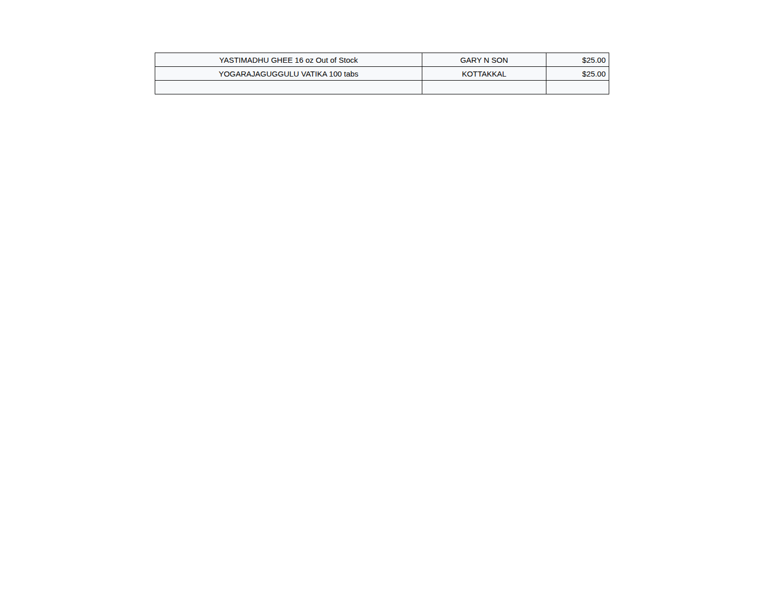| YASTIMADHU GHEE 16 oz Out of Stock | GARY N SON | $25.00 |
| YOGARAJAGUGGULU VATIKA 100 tabs | KOTTAKKAL | $25.00 |